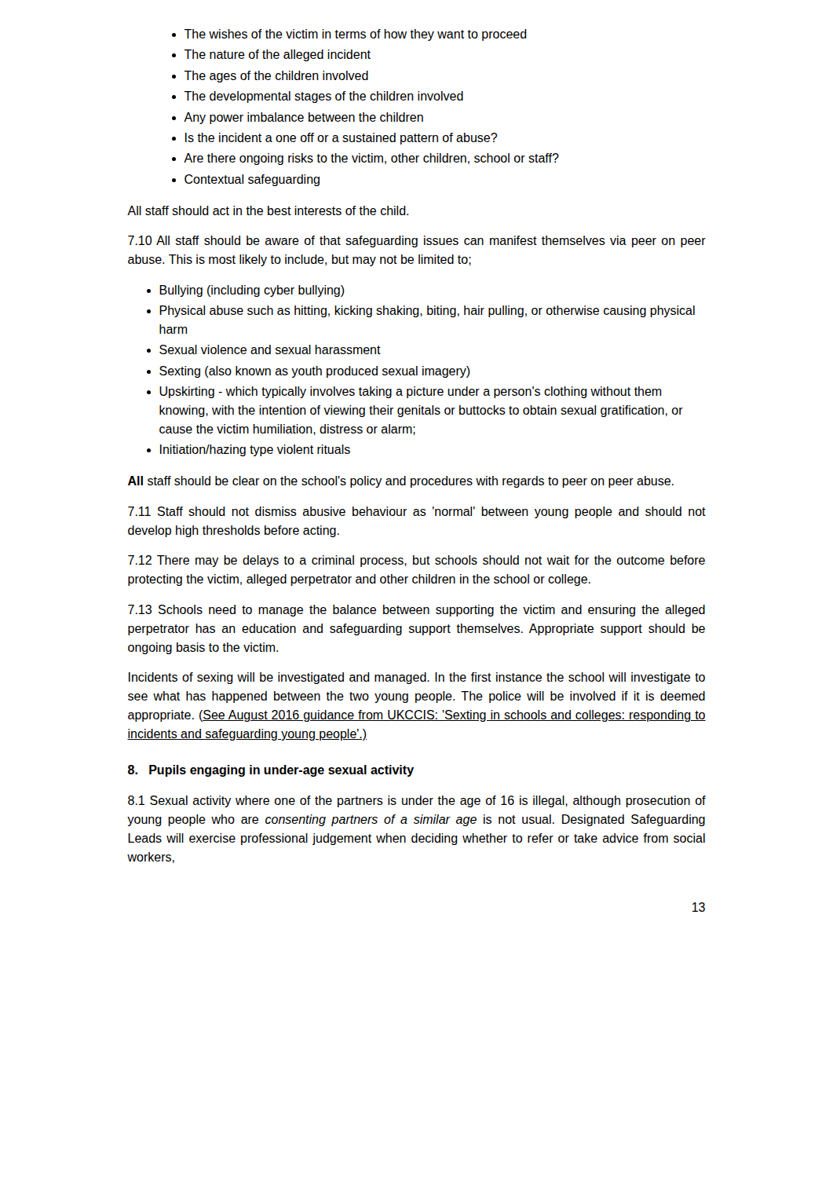The wishes of the victim in terms of how they want to proceed
The nature of the alleged incident
The ages of the children involved
The developmental stages of the children involved
Any power imbalance between the children
Is the incident a one off or a sustained pattern of abuse?
Are there ongoing risks to the victim, other children, school or staff?
Contextual safeguarding
All staff should act in the best interests of the child.
7.10 All staff should be aware of that safeguarding issues can manifest themselves via peer on peer abuse. This is most likely to include, but may not be limited to;
Bullying (including cyber bullying)
Physical abuse such as hitting, kicking shaking, biting, hair pulling, or otherwise causing physical harm
Sexual violence and sexual harassment
Sexting (also known as youth produced sexual imagery)
Upskirting - which typically involves taking a picture under a person's clothing without them knowing, with the intention of viewing their genitals or buttocks to obtain sexual gratification, or cause the victim humiliation, distress or alarm;
Initiation/hazing type violent rituals
All staff should be clear on the school's policy and procedures with regards to peer on peer abuse.
7.11 Staff should not dismiss abusive behaviour as 'normal' between young people and should not develop high thresholds before acting.
7.12 There may be delays to a criminal process, but schools should not wait for the outcome before protecting the victim, alleged perpetrator and other children in the school or college.
7.13 Schools need to manage the balance between supporting the victim and ensuring the alleged perpetrator has an education and safeguarding support themselves. Appropriate support should be ongoing basis to the victim.
Incidents of sexing will be investigated and managed. In the first instance the school will investigate to see what has happened between the two young people. The police will be involved if it is deemed appropriate. (See August 2016 guidance from UKCCIS: 'Sexting in schools and colleges: responding to incidents and safeguarding young people'.)
8. Pupils engaging in under-age sexual activity
8.1 Sexual activity where one of the partners is under the age of 16 is illegal, although prosecution of young people who are consenting partners of a similar age is not usual. Designated Safeguarding Leads will exercise professional judgement when deciding whether to refer or take advice from social workers,
13